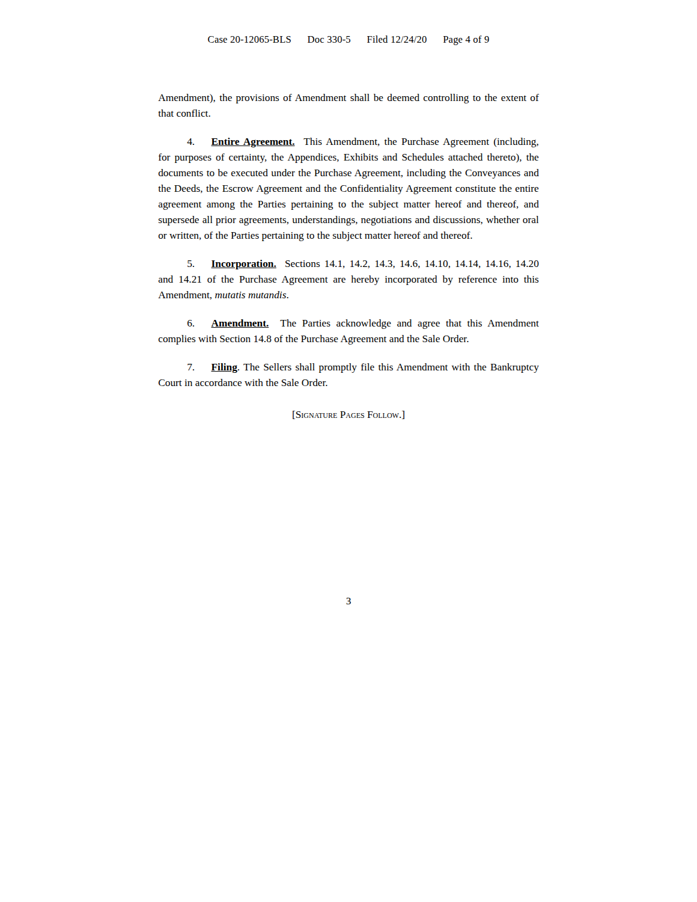Case 20-12065-BLS Doc 330-5 Filed 12/24/20 Page 4 of 9
Amendment), the provisions of Amendment shall be deemed controlling to the extent of that conflict.
4. Entire Agreement. This Amendment, the Purchase Agreement (including, for purposes of certainty, the Appendices, Exhibits and Schedules attached thereto), the documents to be executed under the Purchase Agreement, including the Conveyances and the Deeds, the Escrow Agreement and the Confidentiality Agreement constitute the entire agreement among the Parties pertaining to the subject matter hereof and thereof, and supersede all prior agreements, understandings, negotiations and discussions, whether oral or written, of the Parties pertaining to the subject matter hereof and thereof.
5. Incorporation. Sections 14.1, 14.2, 14.3, 14.6, 14.10, 14.14, 14.16, 14.20 and 14.21 of the Purchase Agreement are hereby incorporated by reference into this Amendment, mutatis mutandis.
6. Amendment. The Parties acknowledge and agree that this Amendment complies with Section 14.8 of the Purchase Agreement and the Sale Order.
7. Filing. The Sellers shall promptly file this Amendment with the Bankruptcy Court in accordance with the Sale Order.
[Signature Pages Follow.]
3